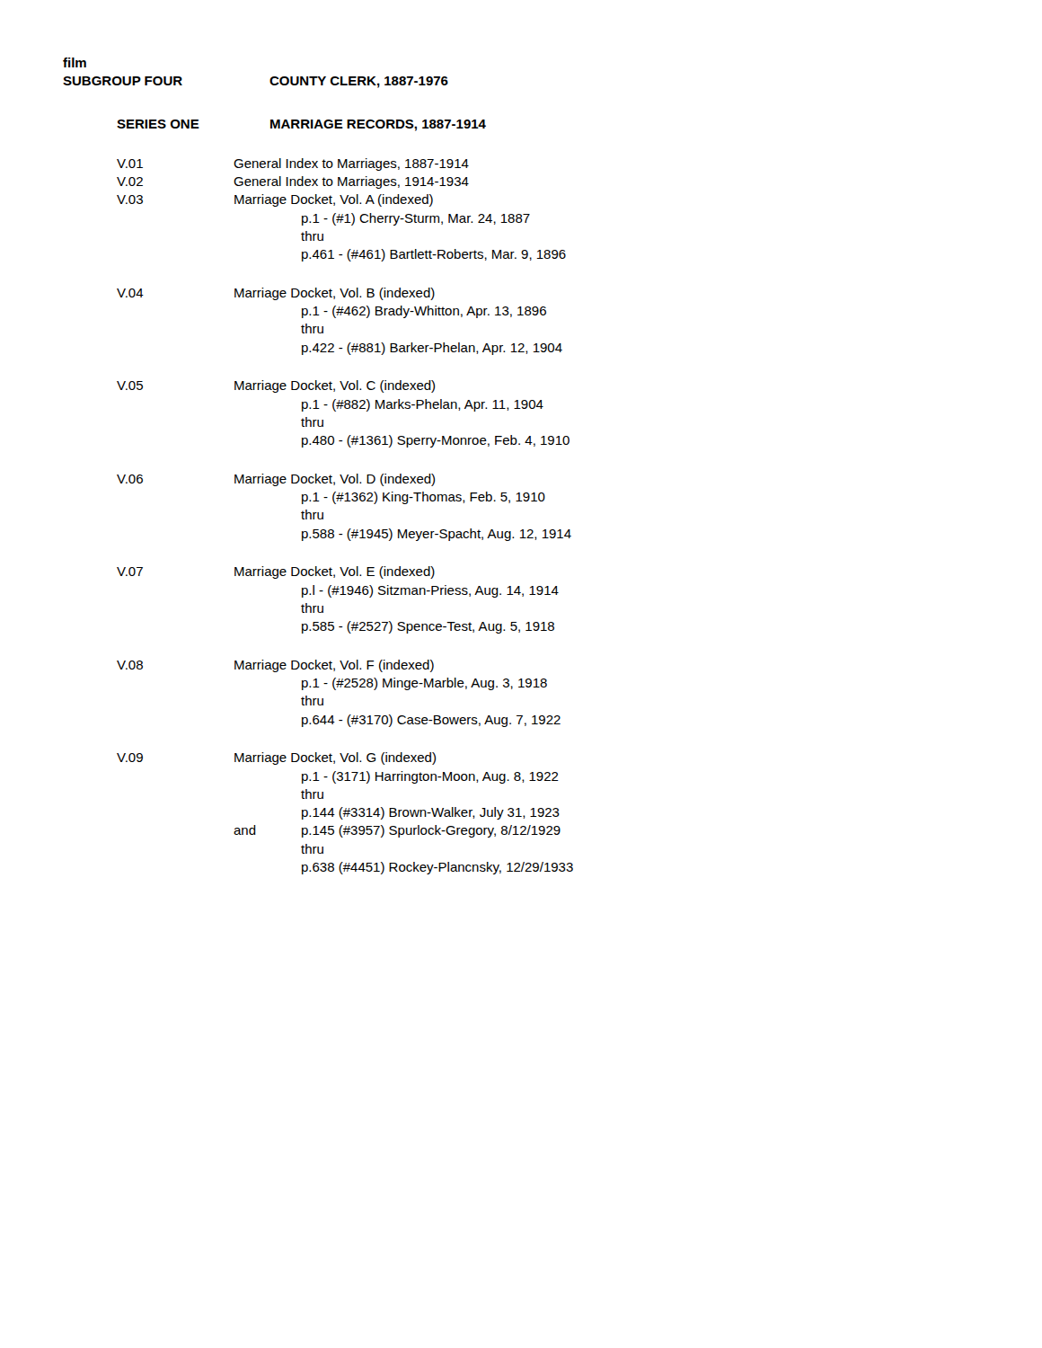film
SUBGROUP FOUR COUNTY CLERK, 1887-1976
SERIES ONE MARRIAGE RECORDS, 1887-1914
V.01 General Index to Marriages, 1887-1914
V.02 General Index to Marriages, 1914-1934
V.03 Marriage Docket, Vol. A (indexed)
p.1 - (#1) Cherry-Sturm, Mar. 24, 1887
thru
p.461 - (#461) Bartlett-Roberts, Mar. 9, 1896
V.04 Marriage Docket, Vol. B (indexed)
p.1 - (#462) Brady-Whitton, Apr. 13, 1896
thru
p.422 - (#881) Barker-Phelan, Apr. 12, 1904
V.05 Marriage Docket, Vol. C (indexed)
p.1 - (#882) Marks-Phelan, Apr. 11, 1904
thru
p.480 - (#1361) Sperry-Monroe, Feb. 4, 1910
V.06 Marriage Docket, Vol. D (indexed)
p.1 - (#1362) King-Thomas, Feb. 5, 1910
thru
p.588 - (#1945) Meyer-Spacht, Aug. 12, 1914
V.07 Marriage Docket, Vol. E (indexed)
p.l - (#1946) Sitzman-Priess, Aug. 14, 1914
thru
p.585 - (#2527) Spence-Test, Aug. 5, 1918
V.08 Marriage Docket, Vol. F (indexed)
p.1 - (#2528) Minge-Marble, Aug. 3, 1918
thru
p.644 - (#3170) Case-Bowers, Aug. 7, 1922
V.09 Marriage Docket, Vol. G (indexed)
p.1 - (3171) Harrington-Moon, Aug. 8, 1922
thru
p.144 (#3314) Brown-Walker, July 31, 1923
and p.145 (#3957) Spurlock-Gregory, 8/12/1929
thru
p.638 (#4451) Rockey-Plancnsky, 12/29/1933